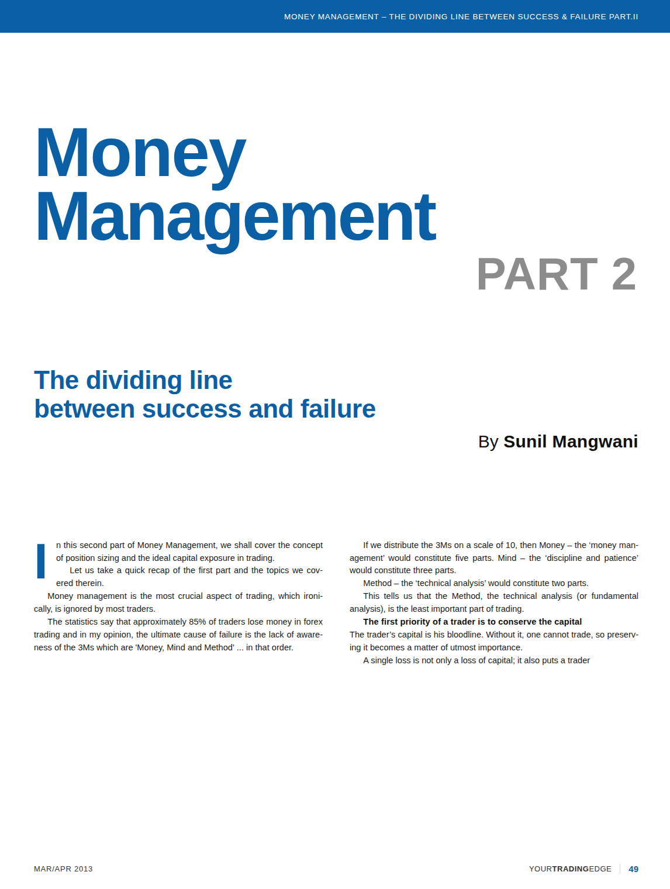Money Management – the dividing line between success & failure part.II
MoneyManagement
PART 2
The dividing line
between success and failure
By Sunil Mangwani
In this second part of Money Management, we shall cover the concept of position sizing and the ideal capital exposure in trading.
Let us take a quick recap of the first part and the topics we covered therein.
Money management is the most crucial aspect of trading, which ironically, is ignored by most traders.
The statistics say that approximately 85% of traders lose money in forex trading and in my opinion, the ultimate cause of failure is the lack of awareness of the 3Ms which are 'Money, Mind and Method' ... in that order.
If we distribute the 3Ms on a scale of 10, then Money – the ‘money management’ would constitute five parts. Mind – the ‘discipline and patience’ would constitute three parts.
Method – the ‘technical analysis’ would constitute two parts.
This tells us that the Method, the technical analysis (or fundamental analysis), is the least important part of trading.
The first priority of a trader is to conserve the capital
The trader’s capital is his bloodline. Without it, one cannot trade, so preserving it becomes a matter of utmost importance.
A single loss is not only a loss of capital; it also puts a trader
Mar/Apr 2013
YourTrading Edge 49